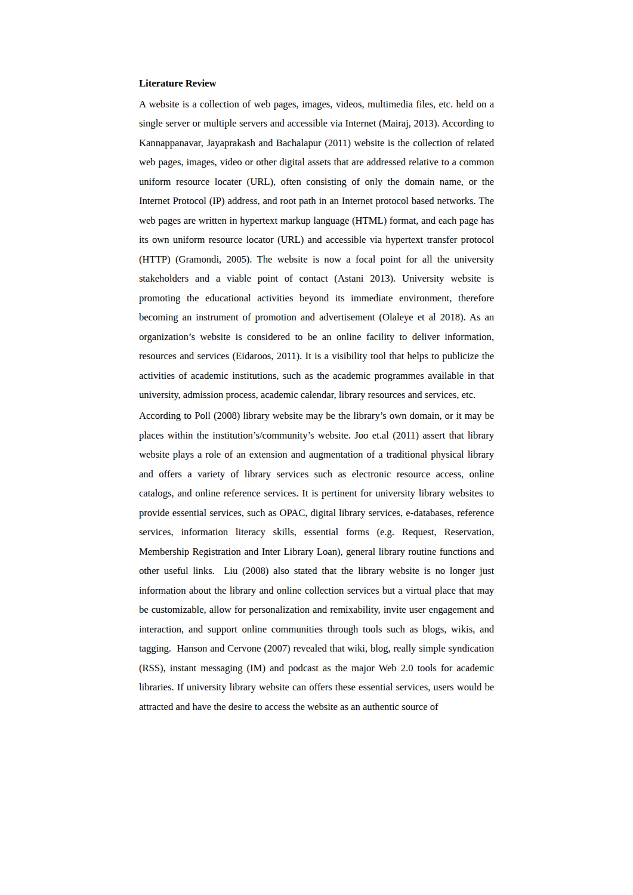Literature Review
A website is a collection of web pages, images, videos, multimedia files, etc. held on a single server or multiple servers and accessible via Internet (Mairaj, 2013). According to Kannappanavar, Jayaprakash and Bachalapur (2011) website is the collection of related web pages, images, video or other digital assets that are addressed relative to a common uniform resource locater (URL), often consisting of only the domain name, or the Internet Protocol (IP) address, and root path in an Internet protocol based networks. The web pages are written in hypertext markup language (HTML) format, and each page has its own uniform resource locator (URL) and accessible via hypertext transfer protocol (HTTP) (Gramondi, 2005). The website is now a focal point for all the university stakeholders and a viable point of contact (Astani 2013). University website is promoting the educational activities beyond its immediate environment, therefore becoming an instrument of promotion and advertisement (Olaleye et al 2018). As an organization’s website is considered to be an online facility to deliver information, resources and services (Eidaroos, 2011). It is a visibility tool that helps to publicize the activities of academic institutions, such as the academic programmes available in that university, admission process, academic calendar, library resources and services, etc.
According to Poll (2008) library website may be the library’s own domain, or it may be places within the institution’s/community’s website. Joo et.al (2011) assert that library website plays a role of an extension and augmentation of a traditional physical library and offers a variety of library services such as electronic resource access, online catalogs, and online reference services. It is pertinent for university library websites to provide essential services, such as OPAC, digital library services, e-databases, reference services, information literacy skills, essential forms (e.g. Request, Reservation, Membership Registration and Inter Library Loan), general library routine functions and other useful links. Liu (2008) also stated that the library website is no longer just information about the library and online collection services but a virtual place that may be customizable, allow for personalization and remixability, invite user engagement and interaction, and support online communities through tools such as blogs, wikis, and tagging. Hanson and Cervone (2007) revealed that wiki, blog, really simple syndication (RSS), instant messaging (IM) and podcast as the major Web 2.0 tools for academic libraries. If university library website can offers these essential services, users would be attracted and have the desire to access the website as an authentic source of